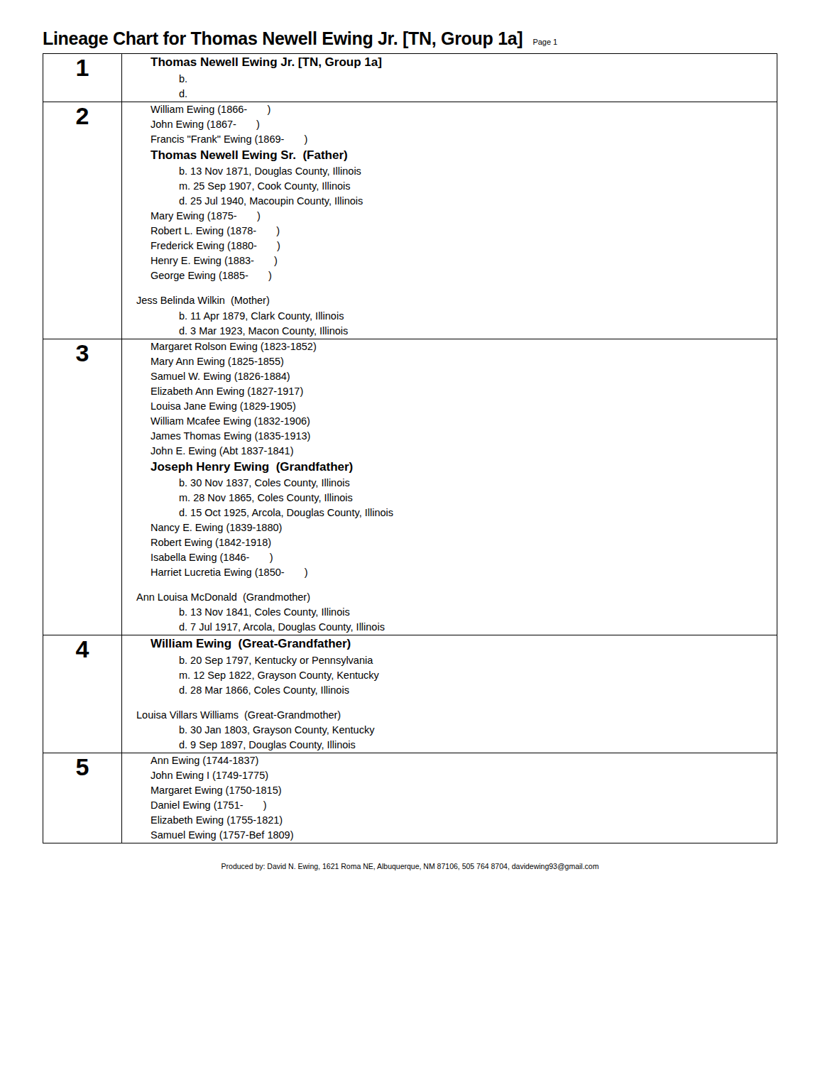Lineage Chart for Thomas Newell Ewing Jr. [TN, Group 1a]
Page 1
| 1 | Thomas Newell Ewing Jr. [TN, Group 1a] b. d. |
| 2 | William Ewing (1866- ) John Ewing (1867- ) Francis "Frank" Ewing (1869- ) Thomas Newell Ewing Sr. (Father) b. 13 Nov 1871, Douglas County, Illinois m. 25 Sep 1907, Cook County, Illinois d. 25 Jul 1940, Macoupin County, Illinois Mary Ewing (1875- ) Robert L. Ewing (1878- ) Frederick Ewing (1880- ) Henry E. Ewing (1883- ) George Ewing (1885- ) Jess Belinda Wilkin (Mother) b. 11 Apr 1879, Clark County, Illinois d. 3 Mar 1923, Macon County, Illinois |
| 3 | Margaret Rolson Ewing (1823-1852) Mary Ann Ewing (1825-1855) Samuel W. Ewing (1826-1884) Elizabeth Ann Ewing (1827-1917) Louisa Jane Ewing (1829-1905) William Mcafee Ewing (1832-1906) James Thomas Ewing (1835-1913) John E. Ewing (Abt 1837-1841) Joseph Henry Ewing (Grandfather) b. 30 Nov 1837, Coles County, Illinois m. 28 Nov 1865, Coles County, Illinois d. 15 Oct 1925, Arcola, Douglas County, Illinois Nancy E. Ewing (1839-1880) Robert Ewing (1842-1918) Isabella Ewing (1846- ) Harriet Lucretia Ewing (1850- ) Ann Louisa McDonald (Grandmother) b. 13 Nov 1841, Coles County, Illinois d. 7 Jul 1917, Arcola, Douglas County, Illinois |
| 4 | William Ewing (Great-Grandfather) b. 20 Sep 1797, Kentucky or Pennsylvania m. 12 Sep 1822, Grayson County, Kentucky d. 28 Mar 1866, Coles County, Illinois Louisa Villars Williams (Great-Grandmother) b. 30 Jan 1803, Grayson County, Kentucky d. 9 Sep 1897, Douglas County, Illinois |
| 5 | Ann Ewing (1744-1837) John Ewing I (1749-1775) Margaret Ewing (1750-1815) Daniel Ewing (1751- ) Elizabeth Ewing (1755-1821) Samuel Ewing (1757-Bef 1809) |
Produced by: David N. Ewing, 1621 Roma NE, Albuquerque, NM 87106, 505 764 8704, davidewing93@gmail.com